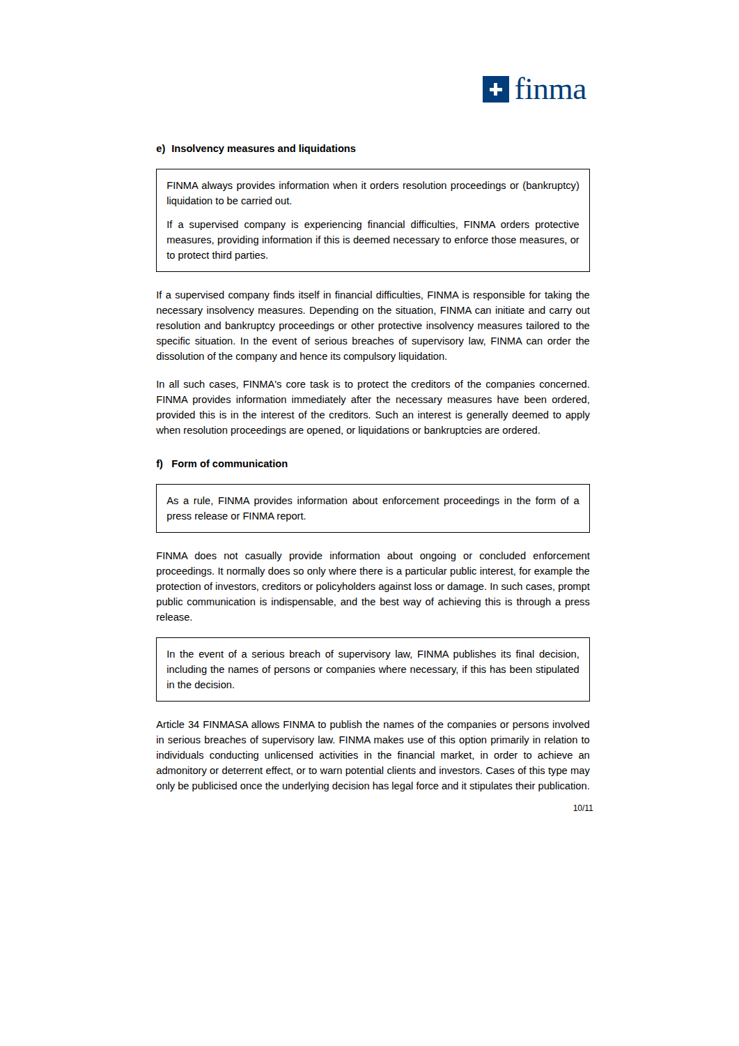finma
e) Insolvency measures and liquidations
FINMA always provides information when it orders resolution proceedings or (bankruptcy) liquidation to be carried out.
If a supervised company is experiencing financial difficulties, FINMA orders protective measures, providing information if this is deemed necessary to enforce those measures, or to protect third parties.
If a supervised company finds itself in financial difficulties, FINMA is responsible for taking the necessary insolvency measures. Depending on the situation, FINMA can initiate and carry out resolution and bankruptcy proceedings or other protective insolvency measures tailored to the specific situation. In the event of serious breaches of supervisory law, FINMA can order the dissolution of the company and hence its compulsory liquidation.
In all such cases, FINMA's core task is to protect the creditors of the companies concerned. FINMA provides information immediately after the necessary measures have been ordered, provided this is in the interest of the creditors. Such an interest is generally deemed to apply when resolution proceedings are opened, or liquidations or bankruptcies are ordered.
f) Form of communication
As a rule, FINMA provides information about enforcement proceedings in the form of a press release or FINMA report.
FINMA does not casually provide information about ongoing or concluded enforcement proceedings. It normally does so only where there is a particular public interest, for example the protection of investors, creditors or policyholders against loss or damage. In such cases, prompt public communication is indispensable, and the best way of achieving this is through a press release.
In the event of a serious breach of supervisory law, FINMA publishes its final decision, including the names of persons or companies where necessary, if this has been stipulated in the decision.
Article 34 FINMASA allows FINMA to publish the names of the companies or persons involved in serious breaches of supervisory law. FINMA makes use of this option primarily in relation to individuals conducting unlicensed activities in the financial market, in order to achieve an admonitory or deterrent effect, or to warn potential clients and investors. Cases of this type may only be publicised once the underlying decision has legal force and it stipulates their publication.
10/11